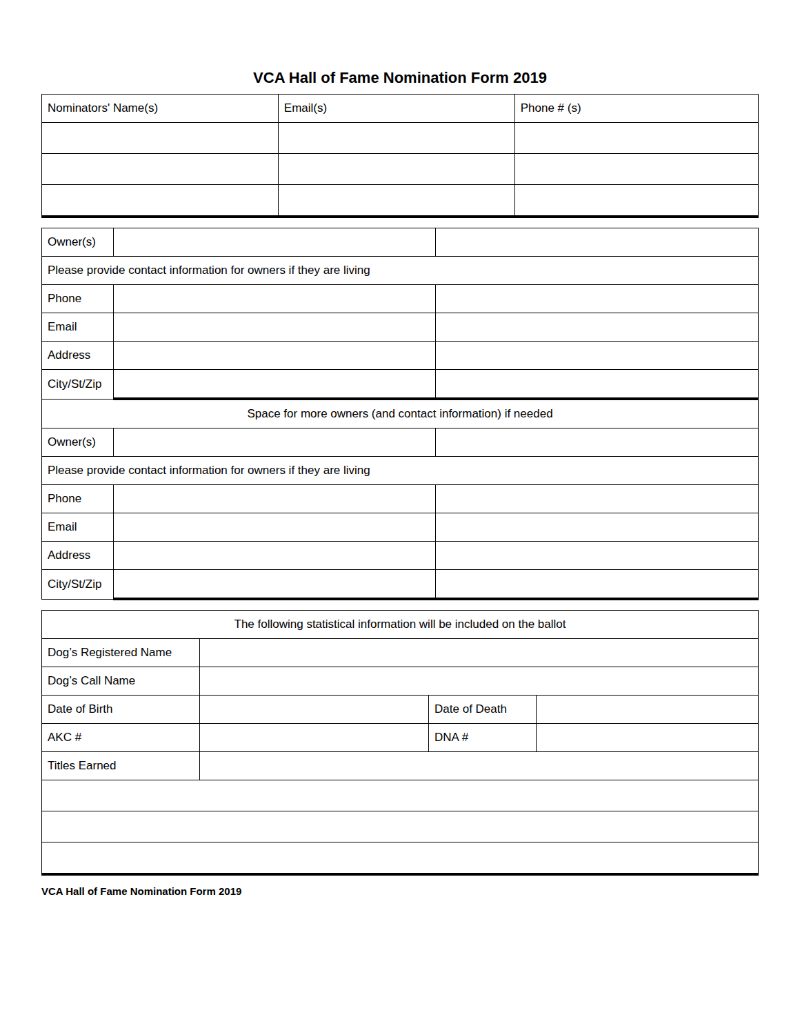VCA Hall of Fame Nomination Form 2019
| Nominators' Name(s) | Email(s) | Phone # (s) |
| --- | --- | --- |
| Owner(s) | | |
| Please provide contact information for owners if they are living |
| Phone | | |
| Email | | |
| Address | | |
| City/St/Zip | | |
| Space for more owners (and contact information) if needed |
| Owner(s) | | |
| Please provide contact information for owners if they are living |
| Phone | | |
| Email | | |
| Address | | |
| City/St/Zip | | |
| The following statistical information will be included on the ballot |
| Dog’s Registered Name | |
| Dog’s Call Name | |
| Date of Birth | | Date of Death | |
| AKC # | | DNA # | |
| Titles Earned | |
VCA Hall of Fame Nomination Form 2019